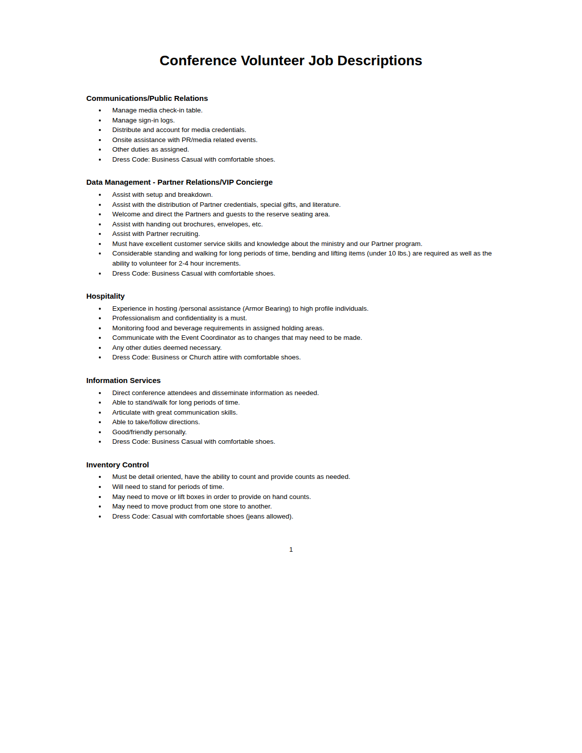Conference Volunteer Job Descriptions
Communications/Public Relations
Manage media check-in table.
Manage sign-in logs.
Distribute and account for media credentials.
Onsite assistance with PR/media related events.
Other duties as assigned.
Dress Code: Business Casual with comfortable shoes.
Data Management - Partner Relations/VIP Concierge
Assist with setup and breakdown.
Assist with the distribution of Partner credentials, special gifts, and literature.
Welcome and direct the Partners and guests to the reserve seating area.
Assist with handing out brochures, envelopes, etc.
Assist with Partner recruiting.
Must have excellent customer service skills and knowledge about the ministry and our Partner program.
Considerable standing and walking for long periods of time, bending and lifting items (under 10 lbs.) are required as well as the ability to volunteer for 2-4 hour increments.
Dress Code: Business Casual with comfortable shoes.
Hospitality
Experience in hosting /personal assistance (Armor Bearing) to high profile individuals.
Professionalism and confidentiality is a must.
Monitoring food and beverage requirements in assigned holding areas.
Communicate with the Event Coordinator as to changes that may need to be made.
Any other duties deemed necessary.
Dress Code: Business or Church attire with comfortable shoes.
Information Services
Direct conference attendees and disseminate information as needed.
Able to stand/walk for long periods of time.
Articulate with great communication skills.
Able to take/follow directions.
Good/friendly personally.
Dress Code: Business Casual with comfortable shoes.
Inventory Control
Must be detail oriented, have the ability to count and provide counts as needed.
Will need to stand for periods of time.
May need to move or lift boxes in order to provide on hand counts.
May need to move product from one store to another.
Dress Code: Casual with comfortable shoes (jeans allowed).
1